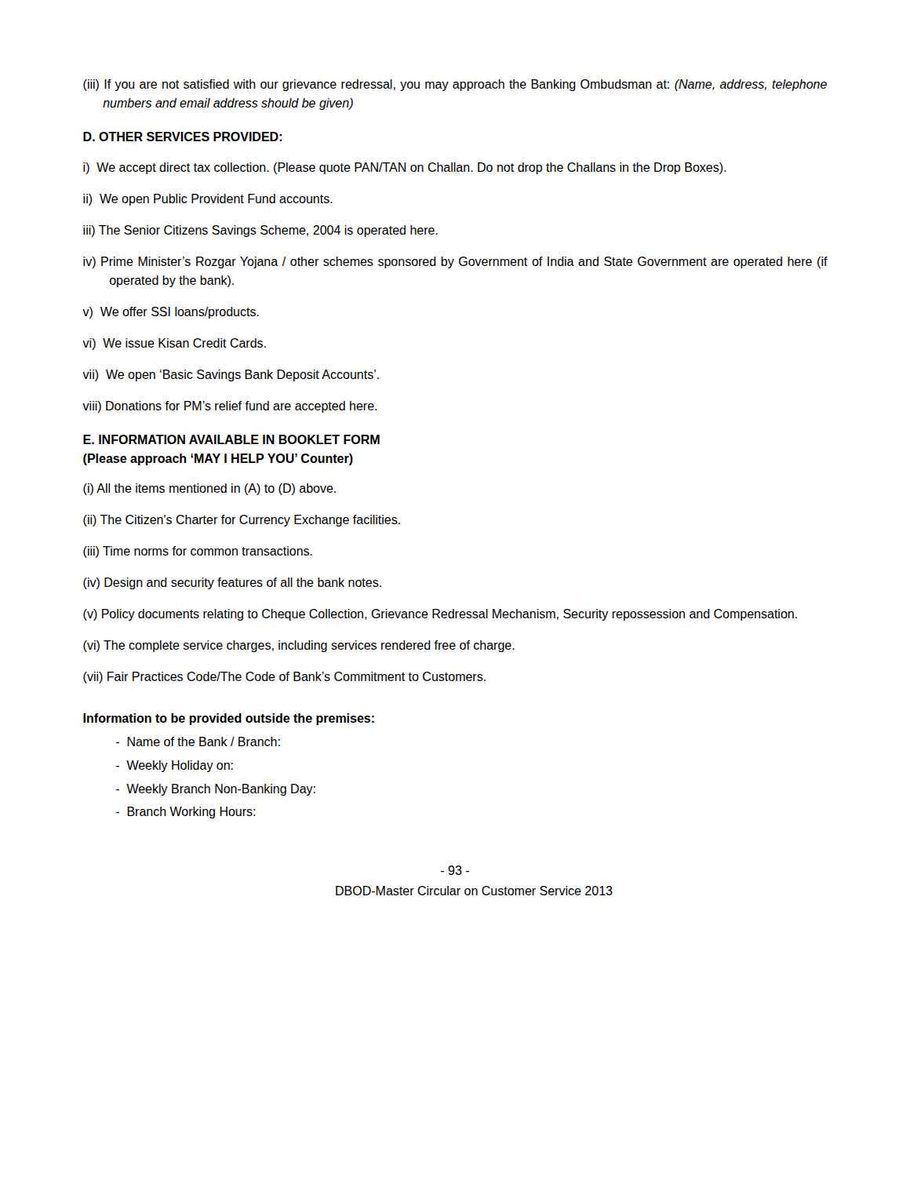(iii) If you are not satisfied with our grievance redressal, you may approach the Banking Ombudsman at: (Name, address, telephone numbers and email address should be given)
D. OTHER SERVICES PROVIDED:
i) We accept direct tax collection. (Please quote PAN/TAN on Challan. Do not drop the Challans in the Drop Boxes).
ii) We open Public Provident Fund accounts.
iii) The Senior Citizens Savings Scheme, 2004 is operated here.
iv) Prime Minister’s Rozgar Yojana / other schemes sponsored by Government of India and State Government are operated here (if operated by the bank).
v) We offer SSI loans/products.
vi) We issue Kisan Credit Cards.
vii) We open ‘Basic Savings Bank Deposit Accounts’.
viii) Donations for PM’s relief fund are accepted here.
E. INFORMATION AVAILABLE IN BOOKLET FORM (Please approach ‘MAY I HELP YOU’ Counter)
(i) All the items mentioned in (A) to (D) above.
(ii) The Citizen's Charter for Currency Exchange facilities.
(iii) Time norms for common transactions.
(iv) Design and security features of all the bank notes.
(v) Policy documents relating to Cheque Collection, Grievance Redressal Mechanism, Security repossession and Compensation.
(vi) The complete service charges, including services rendered free of charge.
(vii) Fair Practices Code/The Code of Bank’s Commitment to Customers.
Information to be provided outside the premises:
Name of the Bank / Branch:
Weekly Holiday on:
Weekly Branch Non-Banking Day:
Branch Working Hours:
- 93 -
DBOD-Master Circular on Customer Service 2013